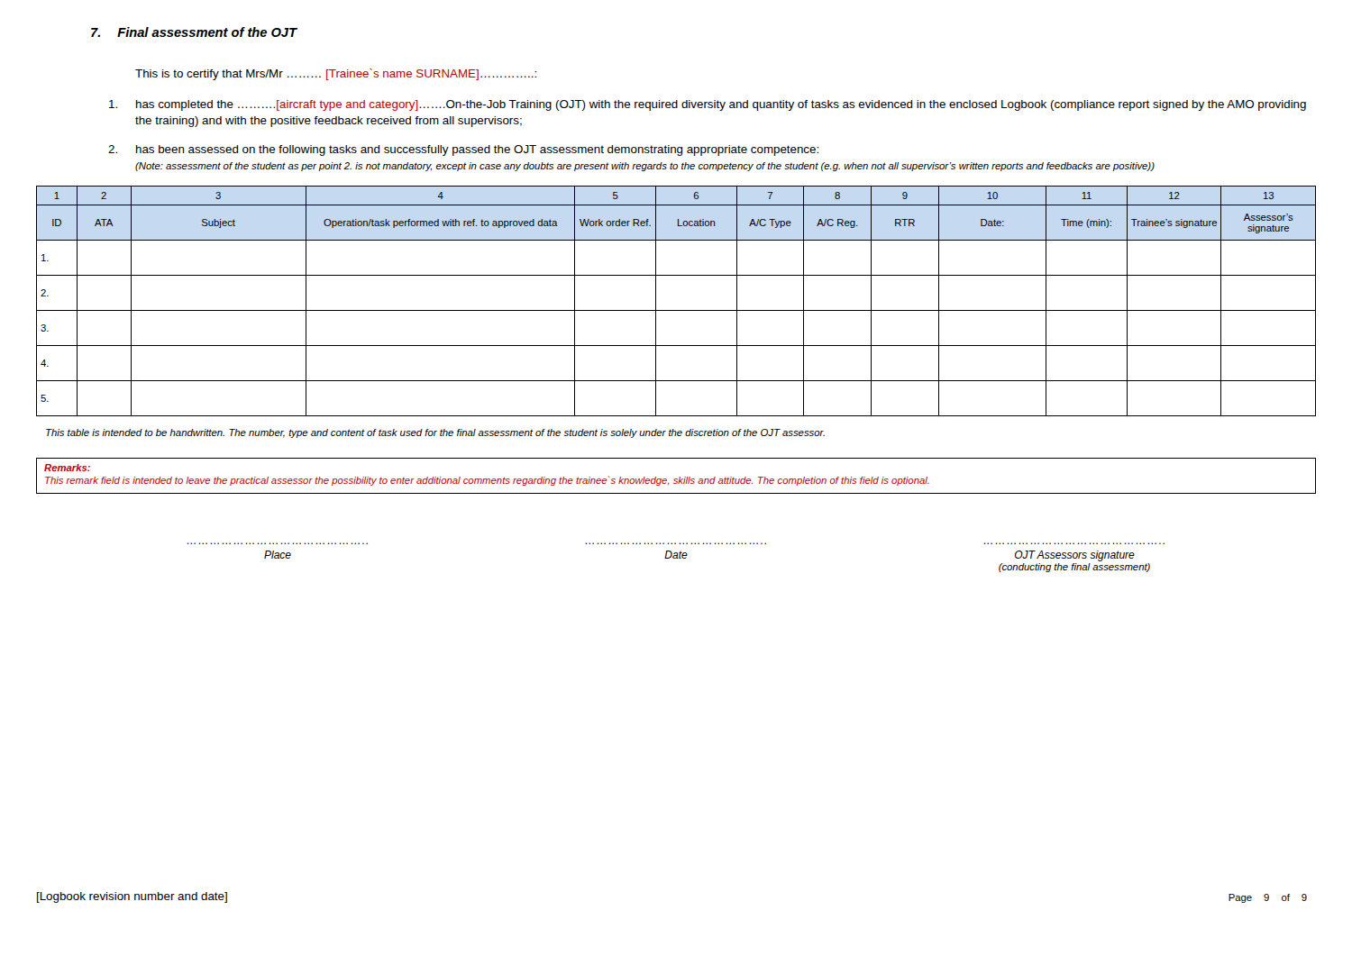7. Final assessment of the OJT
This is to certify that Mrs/Mr ……… [Trainee`s name SURNAME]…………..:
has completed the ……….[aircraft type and category]…….On-the-Job Training (OJT) with the required diversity and quantity of tasks as evidenced in the enclosed Logbook (compliance report signed by the AMO providing the training) and with the positive feedback received from all supervisors;
has been assessed on the following tasks and successfully passed the OJT assessment demonstrating appropriate competence: (Note: assessment of the student as per point 2. is not mandatory, except in case any doubts are present with regards to the competency of the student (e.g. when not all supervisor’s written reports and feedbacks are positive))
| 1 | 2 | 3 | 4 | 5 | 6 | 7 | 8 | 9 | 10 | 11 | 12 | 13 |
| --- | --- | --- | --- | --- | --- | --- | --- | --- | --- | --- | --- | --- |
| ID | ATA | Subject | Operation/task performed with ref. to approved data | Work order Ref. | Location | A/C Type | A/C Reg. | RTR | Date: | Time (min): | Trainee’s signature | Assessor’s signature |
| 1. | | | | | | | | | | | | |
| 2. | | | | | | | | | | | | |
| 3. | | | | | | | | | | | | |
| 4. | | | | | | | | | | | | |
| 5. | | | | | | | | | | | | |
This table is intended to be handwritten. The number, type and content of task used for the final assessment of the student is solely under the discretion of the OJT assessor.
Remarks:
This remark field is intended to leave the practical assessor the possibility to enter additional comments regarding the trainee`s knowledge, skills and attitude. The completion of this field is optional.
………………………………………..
Place
………………………………………..
Date
………………………………………..
OJT Assessors signature
(conducting the final assessment)
[Logbook revision number and date]
Page 9 of 9